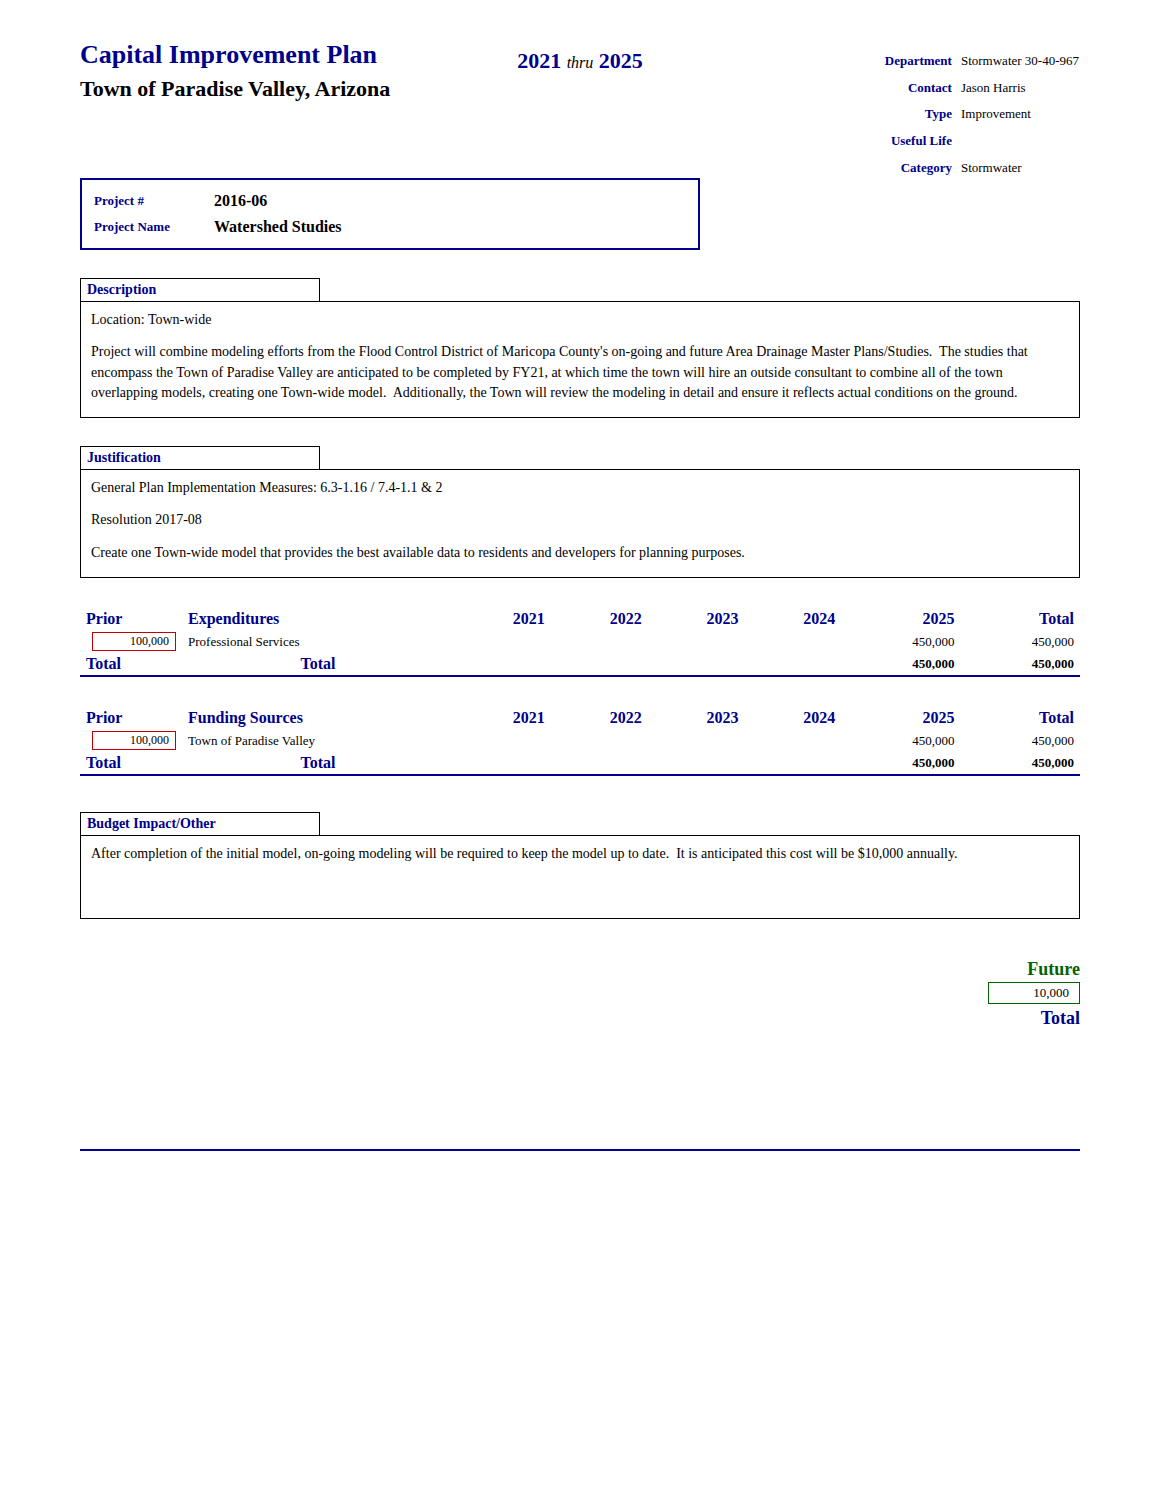Capital Improvement Plan
Town of Paradise Valley, Arizona
2021 thru 2025
| Department | Stormwater 30-40-967 |
| Contact | Jason Harris |
| Type | Improvement |
| Useful Life | |
| Category | Stormwater |
| Project # | 2016-06 |
| Project Name | Watershed Studies |
Description
Location: Town-wide
Project will combine modeling efforts from the Flood Control District of Maricopa County's on-going and future Area Drainage Master Plans/Studies. The studies that encompass the Town of Paradise Valley are anticipated to be completed by FY21, at which time the town will hire an outside consultant to combine all of the town overlapping models, creating one Town-wide model. Additionally, the Town will review the modeling in detail and ensure it reflects actual conditions on the ground.
Justification
General Plan Implementation Measures: 6.3-1.16 / 7.4-1.1 & 2
Resolution 2017-08
Create one Town-wide model that provides the best available data to residents and developers for planning purposes.
| Prior | Expenditures | 2021 | 2022 | 2023 | 2024 | 2025 | Total |
| --- | --- | --- | --- | --- | --- | --- | --- |
| 100,000 | Professional Services | | | | | 450,000 | 450,000 |
| Total | Total | | | | | 450,000 | 450,000 |
| Prior | Funding Sources | 2021 | 2022 | 2023 | 2024 | 2025 | Total |
| 100,000 | Town of Paradise Valley | | | | | 450,000 | 450,000 |
| Total | Total | | | | | 450,000 | 450,000 |
Budget Impact/Other
After completion of the initial model, on-going modeling will be required to keep the model up to date. It is anticipated this cost will be $10,000 annually.
Future
10,000
Total